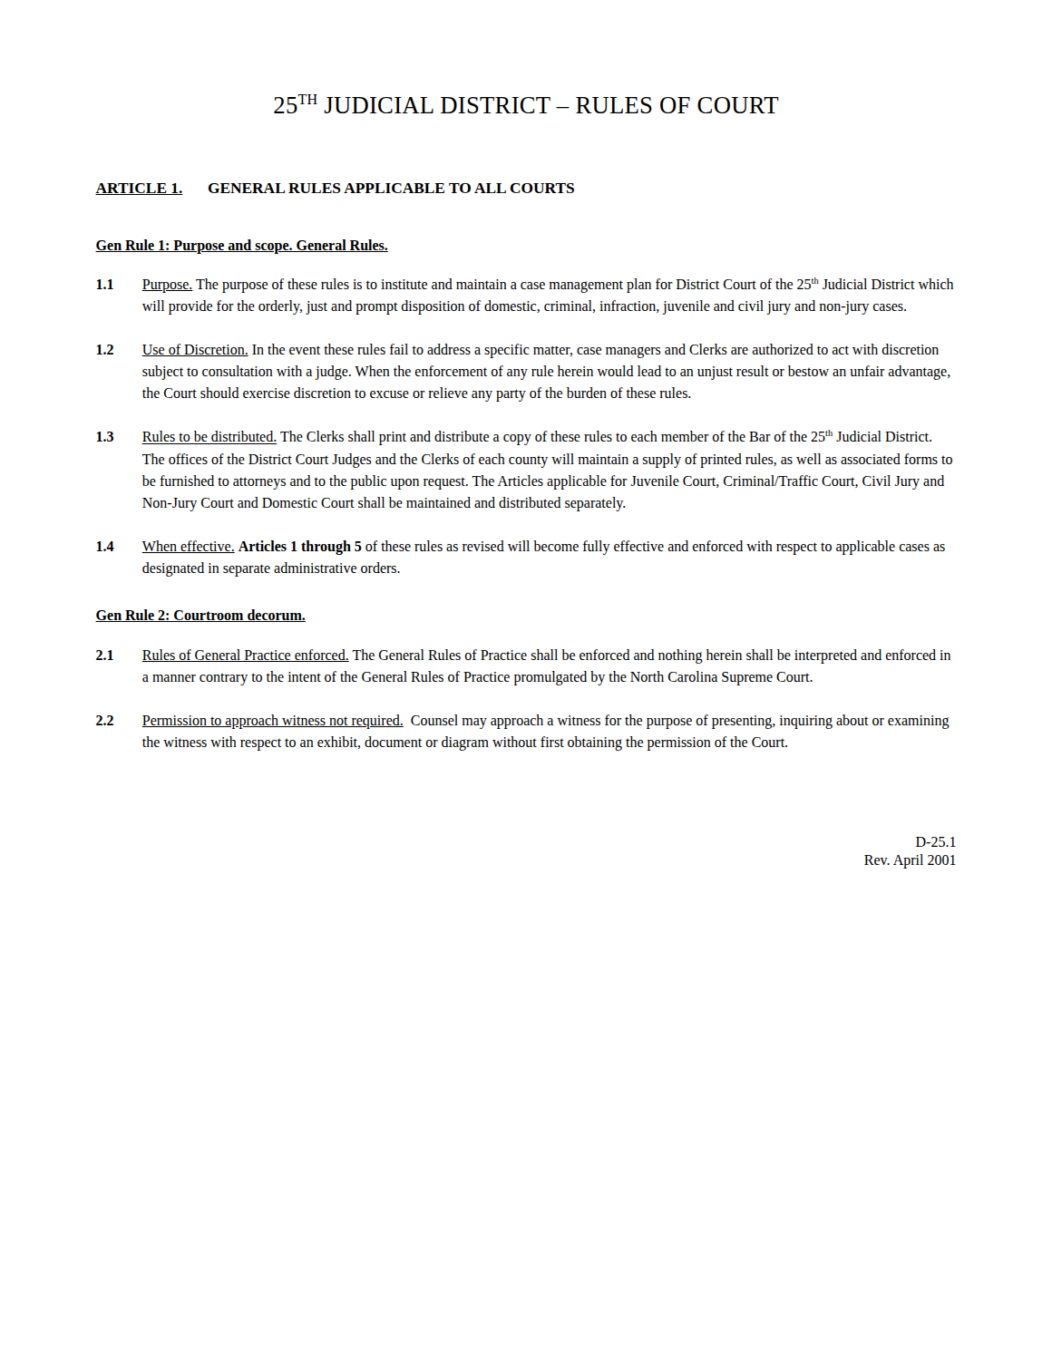25TH JUDICIAL DISTRICT – RULES OF COURT
ARTICLE 1. GENERAL RULES APPLICABLE TO ALL COURTS
Gen Rule 1: Purpose and scope. General Rules.
1.1
Purpose. The purpose of these rules is to institute and maintain a case management plan for District Court of the 25th Judicial District which will provide for the orderly, just and prompt disposition of domestic, criminal, infraction, juvenile and civil jury and non-jury cases.
1.2
Use of Discretion. In the event these rules fail to address a specific matter, case managers and Clerks are authorized to act with discretion subject to consultation with a judge. When the enforcement of any rule herein would lead to an unjust result or bestow an unfair advantage, the Court should exercise discretion to excuse or relieve any party of the burden of these rules.
1.3
Rules to be distributed. The Clerks shall print and distribute a copy of these rules to each member of the Bar of the 25th Judicial District. The offices of the District Court Judges and the Clerks of each county will maintain a supply of printed rules, as well as associated forms to be furnished to attorneys and to the public upon request. The Articles applicable for Juvenile Court, Criminal/Traffic Court, Civil Jury and Non-Jury Court and Domestic Court shall be maintained and distributed separately.
1.4
When effective. Articles 1 through 5 of these rules as revised will become fully effective and enforced with respect to applicable cases as designated in separate administrative orders.
Gen Rule 2: Courtroom decorum.
2.1
Rules of General Practice enforced. The General Rules of Practice shall be enforced and nothing herein shall be interpreted and enforced in a manner contrary to the intent of the General Rules of Practice promulgated by the North Carolina Supreme Court.
2.2
Permission to approach witness not required. Counsel may approach a witness for the purpose of presenting, inquiring about or examining the witness with respect to an exhibit, document or diagram without first obtaining the permission of the Court.
D-25.1
Rev. April 2001